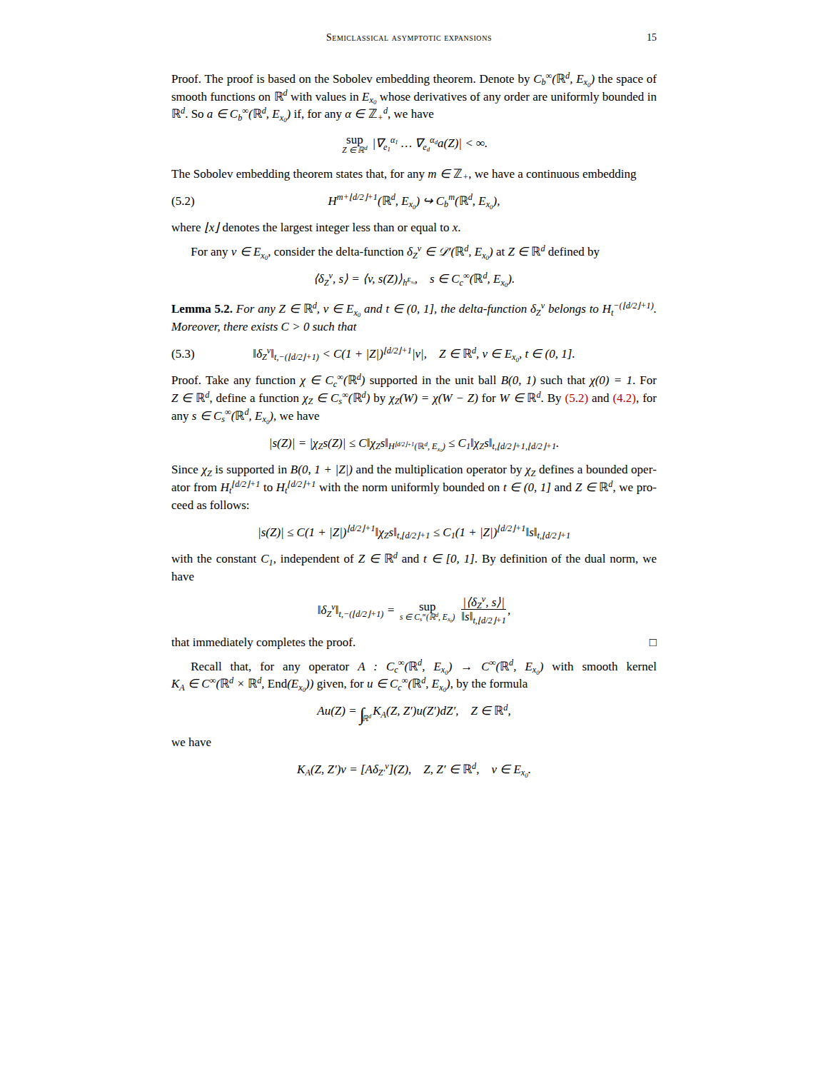Semiclassical asymptotic expansions 15
Proof. The proof is based on the Sobolev embedding theorem. Denote by Cb∞(ℝd, Ex0) the space of smooth functions on ℝd with values in Ex0 whose derivatives of any order are uniformly bounded in ℝd. So a ∈ Cb∞(ℝd, Ex0) if, for any α ∈ ℤ+d, we have
sup Z ∈ ℝd |∇e1α1 … ∇edαda(Z)| < ∞.
The Sobolev embedding theorem states that, for any m ∈ ℤ+, we have a continuous embedding
(5.2) Hm+⌊d/2⌋+1(ℝd, Ex0) ↪ Cbm(ℝd, Ex0),
where ⌊x⌋ denotes the largest integer less than or equal to x.
For any v ∈ Ex0, consider the delta-function δZv ∈ 𝒟′(ℝd, Ex0) at Z ∈ ℝd defined by
⟨δZv, s⟩ = ⟨v, s(Z)⟩hEx0, s ∈ Cc∞(ℝd, Ex0).
Lemma 5.2. For any Z ∈ ℝd, v ∈ Ex0 and t ∈ (0, 1], the delta-function δZv belongs to Ht−(⌊d/2⌋+1). Moreover, there exists C > 0 such that
(5.3) ‖δZv‖t,−(⌊d/2⌋+1) < C(1 + |Z|)⌊d/2⌋+1|v|, Z ∈ ℝd, v ∈ Ex0, t ∈ (0, 1].
Proof. Take any function χ ∈ Cc∞(ℝd) supported in the unit ball B(0, 1) such that χ(0) = 1. For Z ∈ ℝd, define a function χZ ∈ Cs∞(ℝd) by χZ(W) = χ(W − Z) for W ∈ ℝd. By (5.2) and (4.2), for any s ∈ Cs∞(ℝd, Ex0), we have
|s(Z)| = |χZs(Z)| ≤ C‖χZs‖H⌊d/2⌋+1(ℝd, Ex0) ≤ C1‖χZs‖t,⌊d/2⌋+1,⌊d/2⌋+1.
Since χZ is supported in B(0, 1 + |Z|) and the multiplication operator by χZ defines a bounded operator from Ht⌊d/2⌋+1 to Ht⌊d/2⌋+1 with the norm uniformly bounded on t ∈ (0, 1] and Z ∈ ℝd, we proceed as follows:
|s(Z)| ≤ C(1 + |Z|)⌊d/2⌋+1‖χZs‖t,⌊d/2⌋+1 ≤ C1(1 + |Z|)⌊d/2⌋+1‖s‖t,⌊d/2⌋+1
with the constant C1, independent of Z ∈ ℝd and t ∈ [0, 1]. By definition of the dual norm, we have
‖δZv‖t,−(⌊d/2⌋+1) = sup s ∈ Cs∞(ℝd, Ex0) |⟨δZv, s⟩|‖s‖t,⌊d/2⌋+1,
that immediately completes the proof. □
Recall that, for any operator A : Cc∞(ℝd, Ex0) → C∞(ℝd, Ex0) with smooth kernel KA ∈ C∞(ℝd × ℝd, End(Ex0)) given, for u ∈ Cc∞(ℝd, Ex0), by the formula
Au(Z) = ∫ℝd KA(Z, Z′)u(Z′)dZ′, Z ∈ ℝd,
we have
KA(Z, Z′)v = [AδZ′v](Z), Z, Z′ ∈ ℝd, v ∈ Ex0.